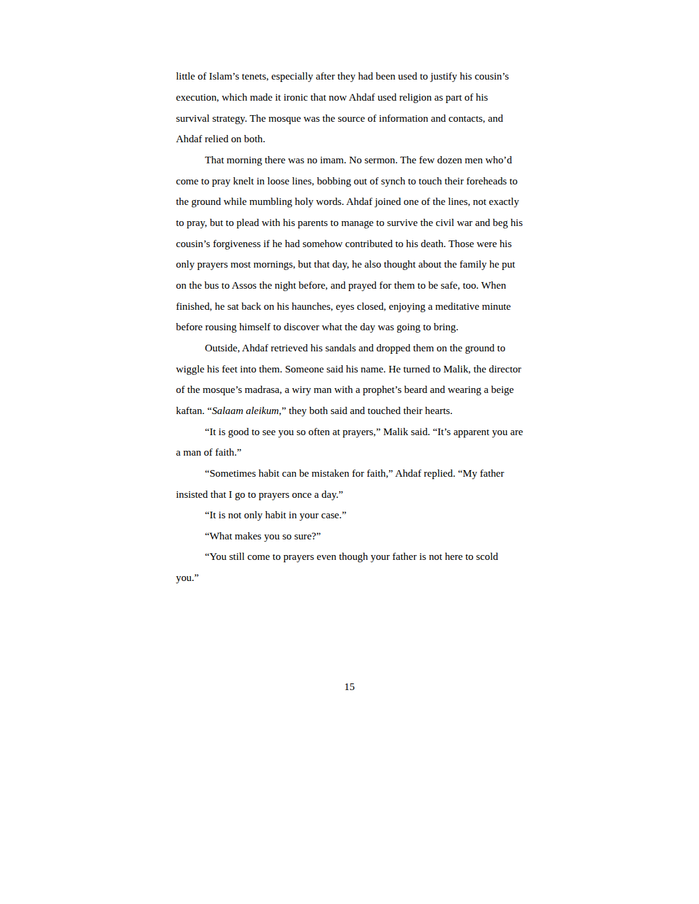little of Islam’s tenets, especially after they had been used to justify his cousin’s execution, which made it ironic that now Ahdaf used religion as part of his survival strategy. The mosque was the source of information and contacts, and Ahdaf relied on both.
That morning there was no imam. No sermon. The few dozen men who’d come to pray knelt in loose lines, bobbing out of synch to touch their foreheads to the ground while mumbling holy words. Ahdaf joined one of the lines, not exactly to pray, but to plead with his parents to manage to survive the civil war and beg his cousin’s forgiveness if he had somehow contributed to his death. Those were his only prayers most mornings, but that day, he also thought about the family he put on the bus to Assos the night before, and prayed for them to be safe, too. When finished, he sat back on his haunches, eyes closed, enjoying a meditative minute before rousing himself to discover what the day was going to bring.
Outside, Ahdaf retrieved his sandals and dropped them on the ground to wiggle his feet into them. Someone said his name. He turned to Malik, the director of the mosque’s madrasa, a wiry man with a prophet’s beard and wearing a beige kaftan. “Salaam aleikum,” they both said and touched their hearts.
“It is good to see you so often at prayers,” Malik said. “It’s apparent you are a man of faith.”
“Sometimes habit can be mistaken for faith,” Ahdaf replied. “My father insisted that I go to prayers once a day.”
“It is not only habit in your case.”
“What makes you so sure?”
“You still come to prayers even though your father is not here to scold you.”
15